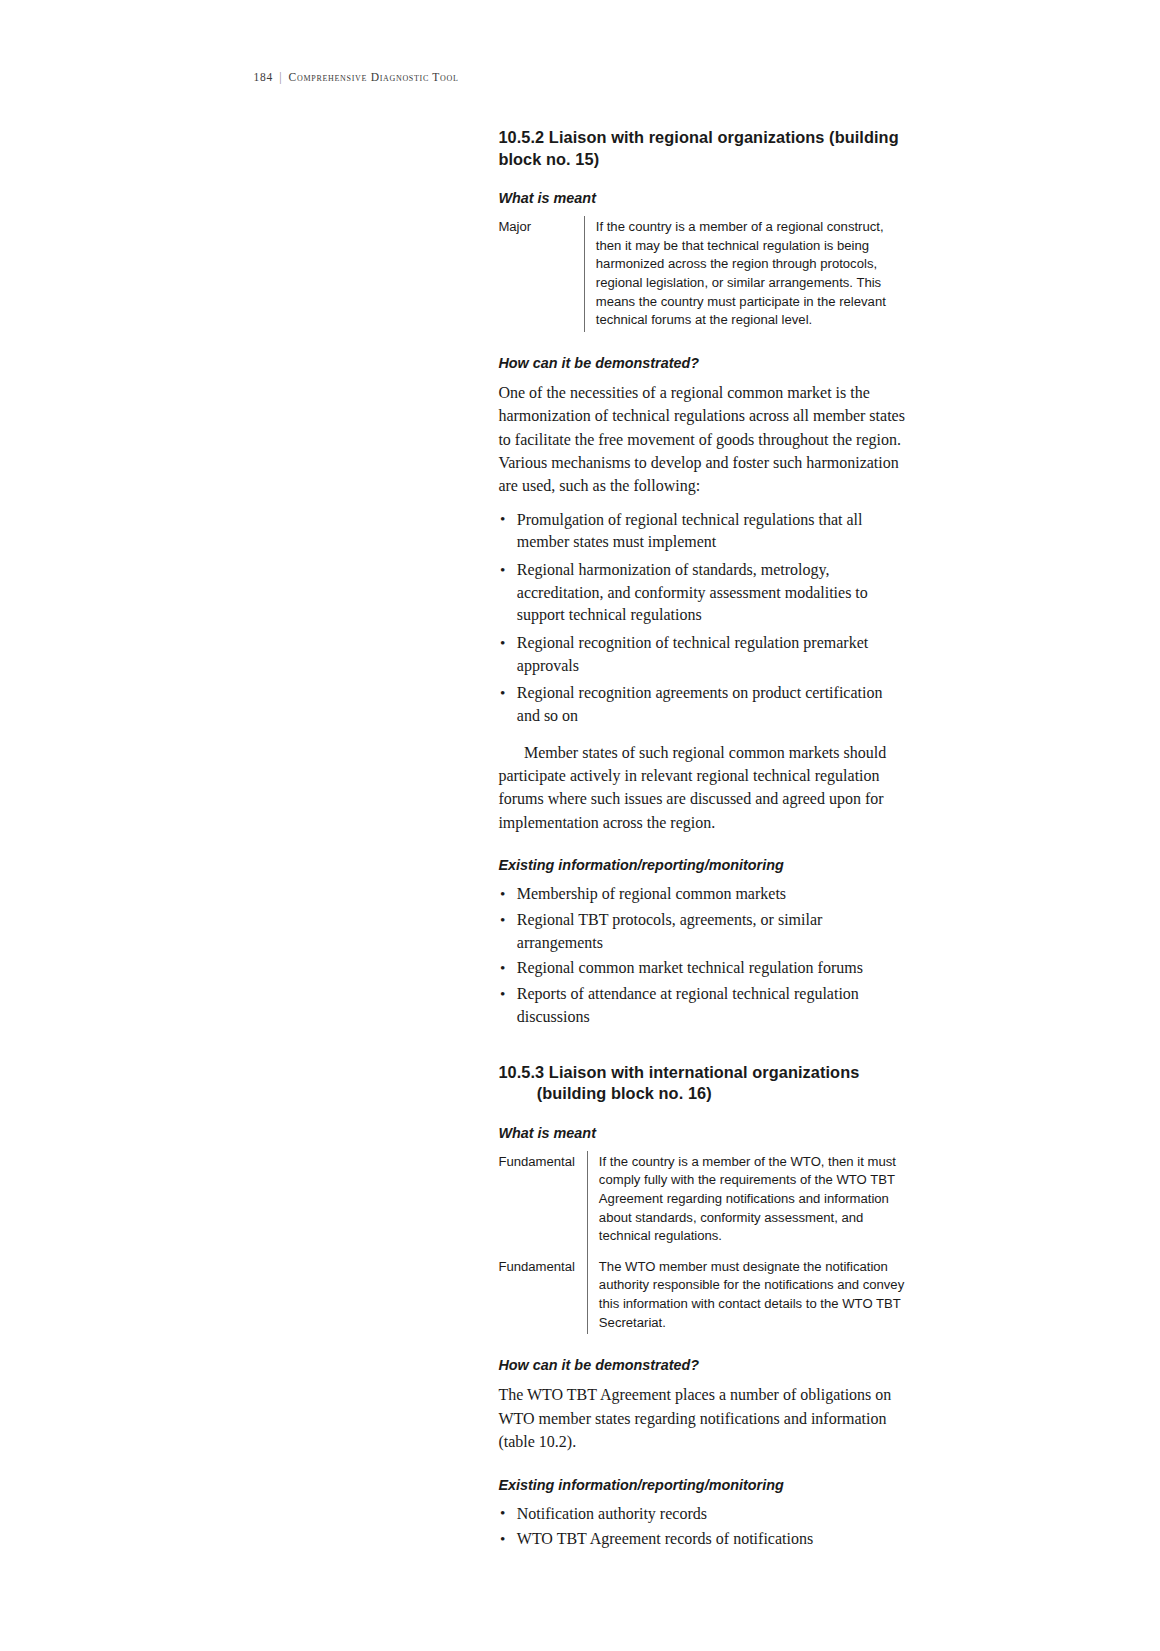184|Comprehensive Diagnostic Tool
10.5.2 Liaison with regional organizations (building block no. 15)
What is meant
| Major | If the country is a member of a regional construct, then it may be that technical regulation is being harmonized across the region through protocols, regional legislation, or similar arrangements. This means the country must participate in the relevant technical forums at the regional level. |
How can it be demonstrated?
One of the necessities of a regional common market is the harmonization of technical regulations across all member states to facilitate the free movement of goods throughout the region. Various mechanisms to develop and foster such harmonization are used, such as the following:
Promulgation of regional technical regulations that all member states must implement
Regional harmonization of standards, metrology, accreditation, and conformity assessment modalities to support technical regulations
Regional recognition of technical regulation premarket approvals
Regional recognition agreements on product certification and so on
Member states of such regional common markets should participate actively in relevant regional technical regulation forums where such issues are discussed and agreed upon for implementation across the region.
Existing information/reporting/monitoring
Membership of regional common markets
Regional TBT protocols, agreements, or similar arrangements
Regional common market technical regulation forums
Reports of attendance at regional technical regulation discussions
10.5.3 Liaison with international organizations(building block no. 16)
What is meant
| Fundamental | If the country is a member of the WTO, then it must comply fully with the requirements of the WTO TBT Agreement regarding notifications and information about standards, conformity assessment, and technical regulations. |
| Fundamental | The WTO member must designate the notification authority responsible for the notifications and convey this information with contact details to the WTO TBT Secretariat. |
How can it be demonstrated?
The WTO TBT Agreement places a number of obligations on WTO member states regarding notifications and information (table 10.2).
Existing information/reporting/monitoring
Notification authority records
WTO TBT Agreement records of notifications